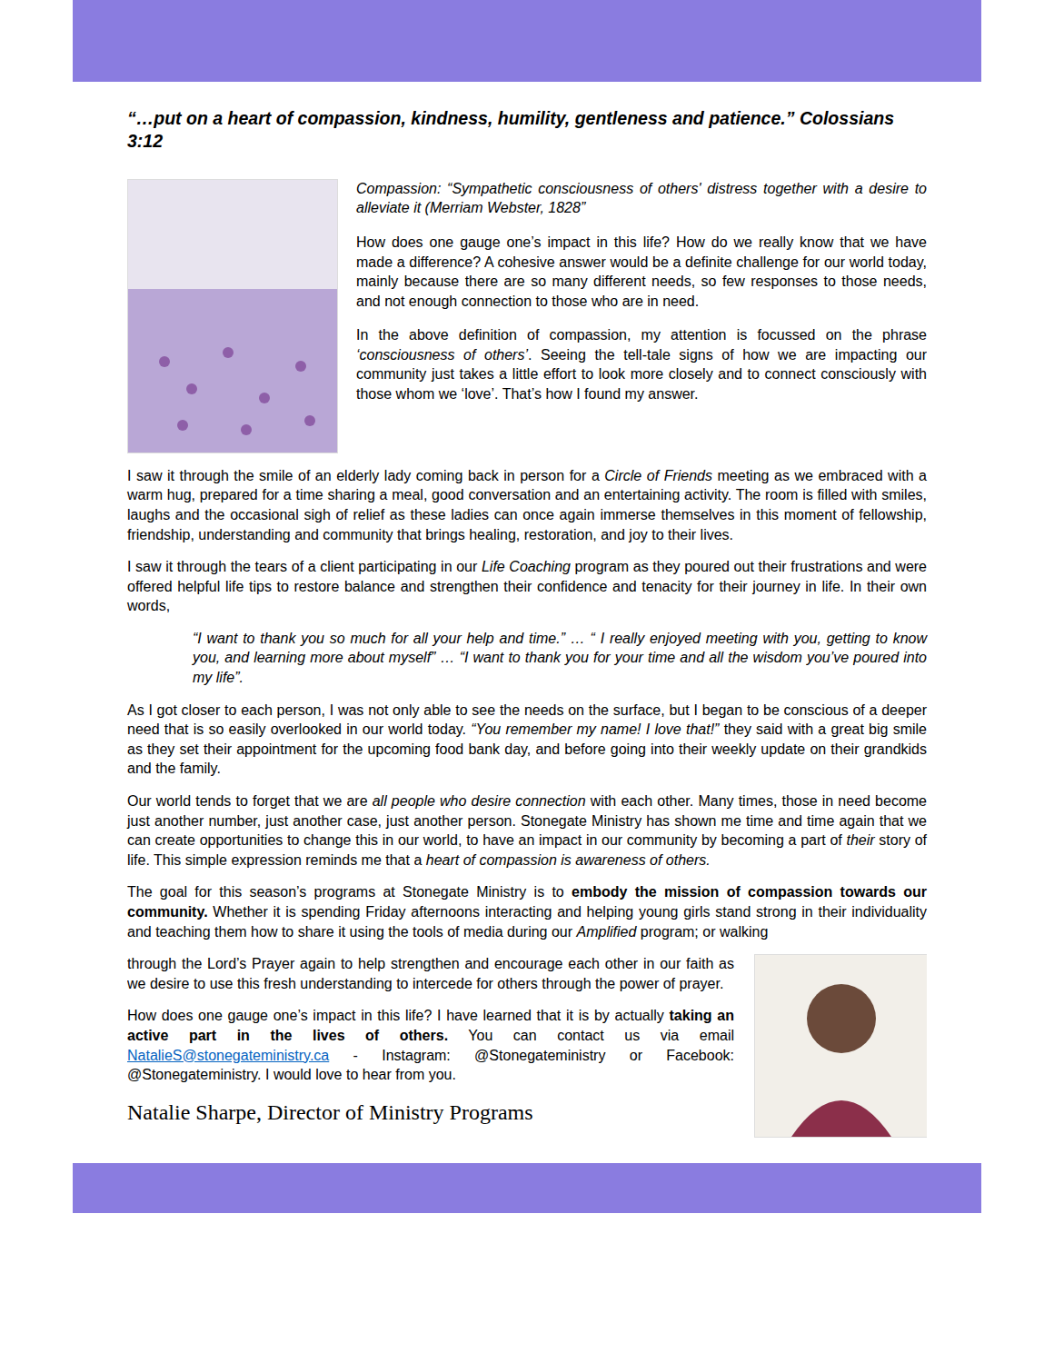“…put on a heart of compassion, kindness, humility, gentleness and patience.” Colossians 3:12
Compassion: “Sympathetic consciousness of others' distress together with a desire to alleviate it (Merriam Webster, 1828”
How does one gauge one’s impact in this life? How do we really know that we have made a difference? A cohesive answer would be a definite challenge for our world today, mainly because there are so many different needs, so few responses to those needs, and not enough connection to those who are in need.
In the above definition of compassion, my attention is focussed on the phrase ‘consciousness of others’. Seeing the tell-tale signs of how we are impacting our community just takes a little effort to look more closely and to connect consciously with those whom we ‘love’. That’s how I found my answer.
I saw it through the smile of an elderly lady coming back in person for a Circle of Friends meeting as we embraced with a warm hug, prepared for a time sharing a meal, good conversation and an entertaining activity. The room is filled with smiles, laughs and the occasional sigh of relief as these ladies can once again immerse themselves in this moment of fellowship, friendship, understanding and community that brings healing, restoration, and joy to their lives.
I saw it through the tears of a client participating in our Life Coaching program as they poured out their frustrations and were offered helpful life tips to restore balance and strengthen their confidence and tenacity for their journey in life. In their own words,
“I want to thank you so much for all your help and time.” … “ I really enjoyed meeting with you, getting to know you, and learning more about myself” … “I want to thank you for your time and all the wisdom you’ve poured into my life”.
As I got closer to each person, I was not only able to see the needs on the surface, but I began to be conscious of a deeper need that is so easily overlooked in our world today. “You remember my name! I love that!” they said with a great big smile as they set their appointment for the upcoming food bank day, and before going into their weekly update on their grandkids and the family.
Our world tends to forget that we are all people who desire connection with each other. Many times, those in need become just another number, just another case, just another person. Stonegate Ministry has shown me time and time again that we can create opportunities to change this in our world, to have an impact in our community by becoming a part of their story of life. This simple expression reminds me that a heart of compassion is awareness of others.
The goal for this season’s programs at Stonegate Ministry is to embody the mission of compassion towards our community. Whether it is spending Friday afternoons interacting and helping young girls stand strong in their individuality and teaching them how to share it using the tools of media during our Amplified program; or walking
through the Lord’s Prayer again to help strengthen and encourage each other in our faith as we desire to use this fresh understanding to intercede for others through the power of prayer.
How does one gauge one’s impact in this life? I have learned that it is by actually taking an active part in the lives of others. You can contact us via email NatalieS@stonegateministry.ca - Instagram: @Stonegateministry or Facebook: @Stonegateministry. I would love to hear from you.
Natalie Sharpe, Director of Ministry Programs